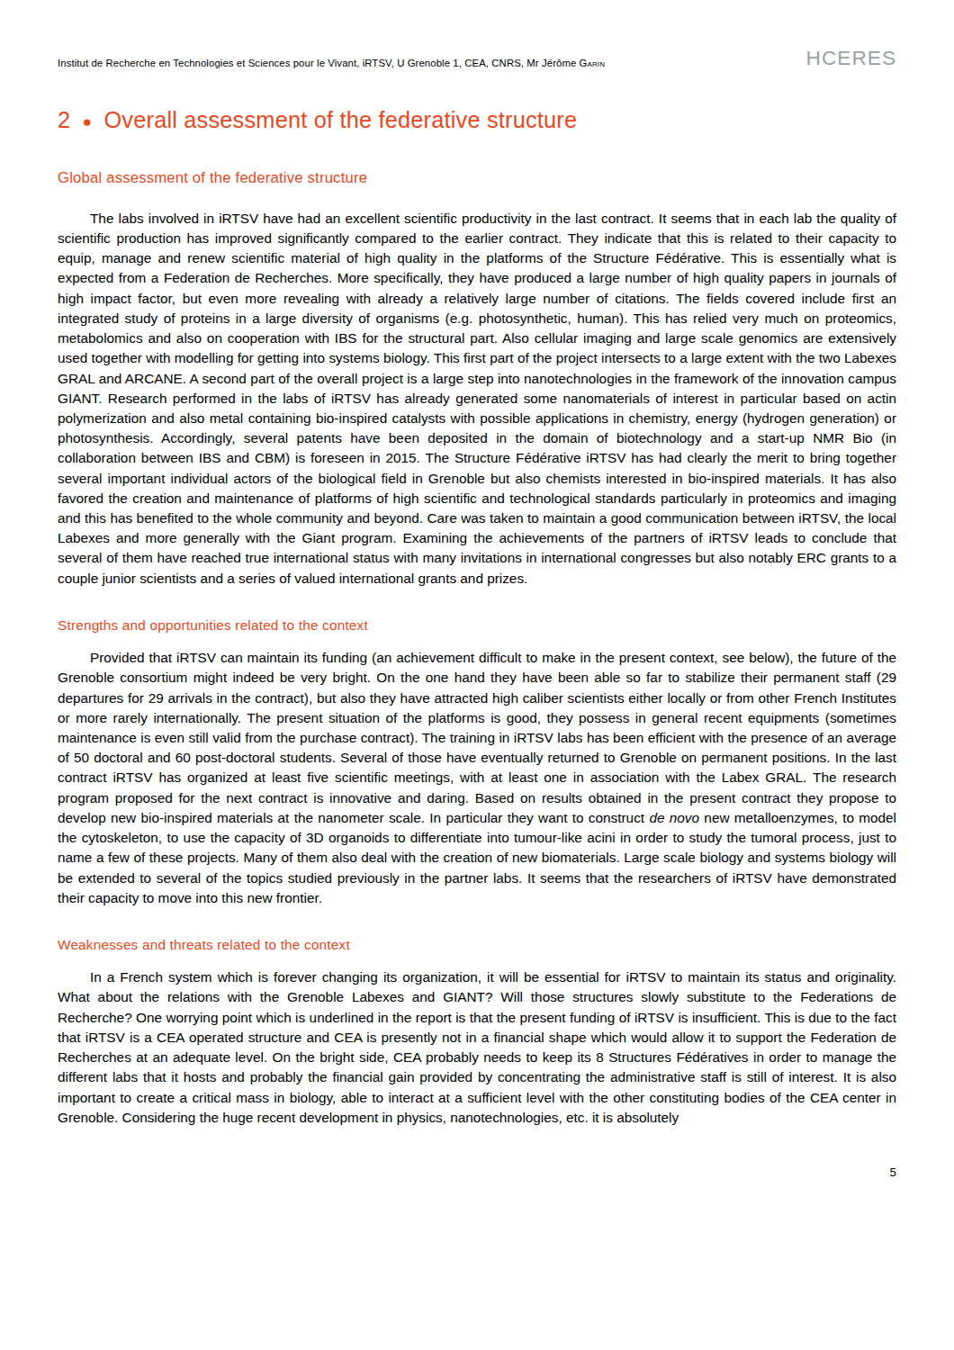Institut de Recherche en Technologies et Sciences pour le Vivant, iRTSV, U Grenoble 1, CEA, CNRS, Mr Jérôme Garin
HCERES
2 ● Overall assessment of the federative structure
Global assessment of the federative structure
The labs involved in iRTSV have had an excellent scientific productivity in the last contract. It seems that in each lab the quality of scientific production has improved significantly compared to the earlier contract. They indicate that this is related to their capacity to equip, manage and renew scientific material of high quality in the platforms of the Structure Fédérative. This is essentially what is expected from a Federation de Recherches. More specifically, they have produced a large number of high quality papers in journals of high impact factor, but even more revealing with already a relatively large number of citations. The fields covered include first an integrated study of proteins in a large diversity of organisms (e.g. photosynthetic, human). This has relied very much on proteomics, metabolomics and also on cooperation with IBS for the structural part. Also cellular imaging and large scale genomics are extensively used together with modelling for getting into systems biology. This first part of the project intersects to a large extent with the two Labexes GRAL and ARCANE. A second part of the overall project is a large step into nanotechnologies in the framework of the innovation campus GIANT. Research performed in the labs of iRTSV has already generated some nanomaterials of interest in particular based on actin polymerization and also metal containing bio-inspired catalysts with possible applications in chemistry, energy (hydrogen generation) or photosynthesis. Accordingly, several patents have been deposited in the domain of biotechnology and a start-up NMR Bio (in collaboration between IBS and CBM) is foreseen in 2015. The Structure Fédérative iRTSV has had clearly the merit to bring together several important individual actors of the biological field in Grenoble but also chemists interested in bio-inspired materials. It has also favored the creation and maintenance of platforms of high scientific and technological standards particularly in proteomics and imaging and this has benefited to the whole community and beyond. Care was taken to maintain a good communication between iRTSV, the local Labexes and more generally with the Giant program. Examining the achievements of the partners of iRTSV leads to conclude that several of them have reached true international status with many invitations in international congresses but also notably ERC grants to a couple junior scientists and a series of valued international grants and prizes.
Strengths and opportunities related to the context
Provided that iRTSV can maintain its funding (an achievement difficult to make in the present context, see below), the future of the Grenoble consortium might indeed be very bright. On the one hand they have been able so far to stabilize their permanent staff (29 departures for 29 arrivals in the contract), but also they have attracted high caliber scientists either locally or from other French Institutes or more rarely internationally. The present situation of the platforms is good, they possess in general recent equipments (sometimes maintenance is even still valid from the purchase contract). The training in iRTSV labs has been efficient with the presence of an average of 50 doctoral and 60 post-doctoral students. Several of those have eventually returned to Grenoble on permanent positions. In the last contract iRTSV has organized at least five scientific meetings, with at least one in association with the Labex GRAL. The research program proposed for the next contract is innovative and daring. Based on results obtained in the present contract they propose to develop new bio-inspired materials at the nanometer scale. In particular they want to construct de novo new metalloenzymes, to model the cytoskeleton, to use the capacity of 3D organoids to differentiate into tumour-like acini in order to study the tumoral process, just to name a few of these projects. Many of them also deal with the creation of new biomaterials. Large scale biology and systems biology will be extended to several of the topics studied previously in the partner labs. It seems that the researchers of iRTSV have demonstrated their capacity to move into this new frontier.
Weaknesses and threats related to the context
In a French system which is forever changing its organization, it will be essential for iRTSV to maintain its status and originality. What about the relations with the Grenoble Labexes and GIANT? Will those structures slowly substitute to the Federations de Recherche? One worrying point which is underlined in the report is that the present funding of iRTSV is insufficient. This is due to the fact that iRTSV is a CEA operated structure and CEA is presently not in a financial shape which would allow it to support the Federation de Recherches at an adequate level. On the bright side, CEA probably needs to keep its 8 Structures Fédératives in order to manage the different labs that it hosts and probably the financial gain provided by concentrating the administrative staff is still of interest. It is also important to create a critical mass in biology, able to interact at a sufficient level with the other constituting bodies of the CEA center in Grenoble. Considering the huge recent development in physics, nanotechnologies, etc. it is absolutely
5